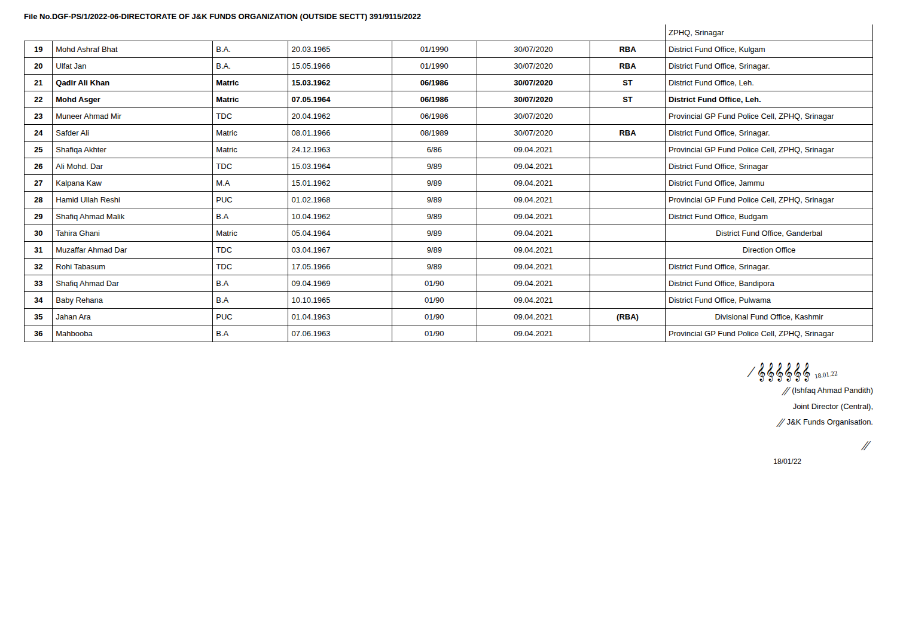File No.DGF-PS/1/2022-06-DIRECTORATE OF J&K FUNDS ORGANIZATION (OUTSIDE SECTT) 391/9115/2022
| | | | | | | | ZPHQ, Srinagar |
| 19 | Mohd Ashraf Bhat | B.A. | 20.03.1965 | 01/1990 | 30/07/2020 | RBA | District Fund Office, Kulgam |
| 20 | Ulfat Jan | B.A. | 15.05.1966 | 01/1990 | 30/07/2020 | RBA | District Fund Office, Srinagar. |
| 21 | Qadir Ali Khan | Matric | 15.03.1962 | 06/1986 | 30/07/2020 | ST | District Fund Office, Leh. |
| 22 | Mohd Asger | Matric | 07.05.1964 | 06/1986 | 30/07/2020 | ST | District Fund Office, Leh. |
| 23 | Muneer Ahmad Mir | TDC | 20.04.1962 | 06/1986 | 30/07/2020 | | Provincial GP Fund Police Cell, ZPHQ, Srinagar |
| 24 | Safder Ali | Matric | 08.01.1966 | 08/1989 | 30/07/2020 | RBA | District Fund Office, Srinagar. |
| 25 | Shafiqa Akhter | Matric | 24.12.1963 | 6/86 | 09.04.2021 | | Provincial GP Fund Police Cell, ZPHQ, Srinagar |
| 26 | Ali Mohd. Dar | TDC | 15.03.1964 | 9/89 | 09.04.2021 | | District Fund Office, Srinagar |
| 27 | Kalpana Kaw | M.A | 15.01.1962 | 9/89 | 09.04.2021 | | District Fund Office, Jammu |
| 28 | Hamid Ullah Reshi | PUC | 01.02.1968 | 9/89 | 09.04.2021 | | Provincial GP Fund Police Cell, ZPHQ, Srinagar |
| 29 | Shafiq Ahmad Malik | B.A | 10.04.1962 | 9/89 | 09.04.2021 | | District Fund Office, Budgam |
| 30 | Tahira Ghani | Matric | 05.04.1964 | 9/89 | 09.04.2021 | | District Fund Office, Ganderbal |
| 31 | Muzaffar Ahmad Dar | TDC | 03.04.1967 | 9/89 | 09.04.2021 | | Direction Office |
| 32 | Rohi Tabasum | TDC | 17.05.1966 | 9/89 | 09.04.2021 | | District Fund Office, Srinagar. |
| 33 | Shafiq Ahmad Dar | B.A | 09.04.1969 | 01/90 | 09.04.2021 | | District Fund Office, Bandipora |
| 34 | Baby Rehana | B.A | 10.10.1965 | 01/90 | 09.04.2021 | | District Fund Office, Pulwama |
| 35 | Jahan Ara | PUC | 01.04.1963 | 01/90 | 09.04.2021 | (RBA) | Divisional Fund Office, Kashmir |
| 36 | Mahbooba | B.A | 07.06.1963 | 01/90 | 09.04.2021 | | Provincial GP Fund Police Cell, ZPHQ, Srinagar |
⁄ 𝄞𝄞𝄞𝄞𝄞𝄞 18.01.22 ⁄⁄(Ishfaq Ahmad Pandith) Joint Director (Central), ⁄⁄J&K Funds Organisation.
⁄⁄ 18/01/22